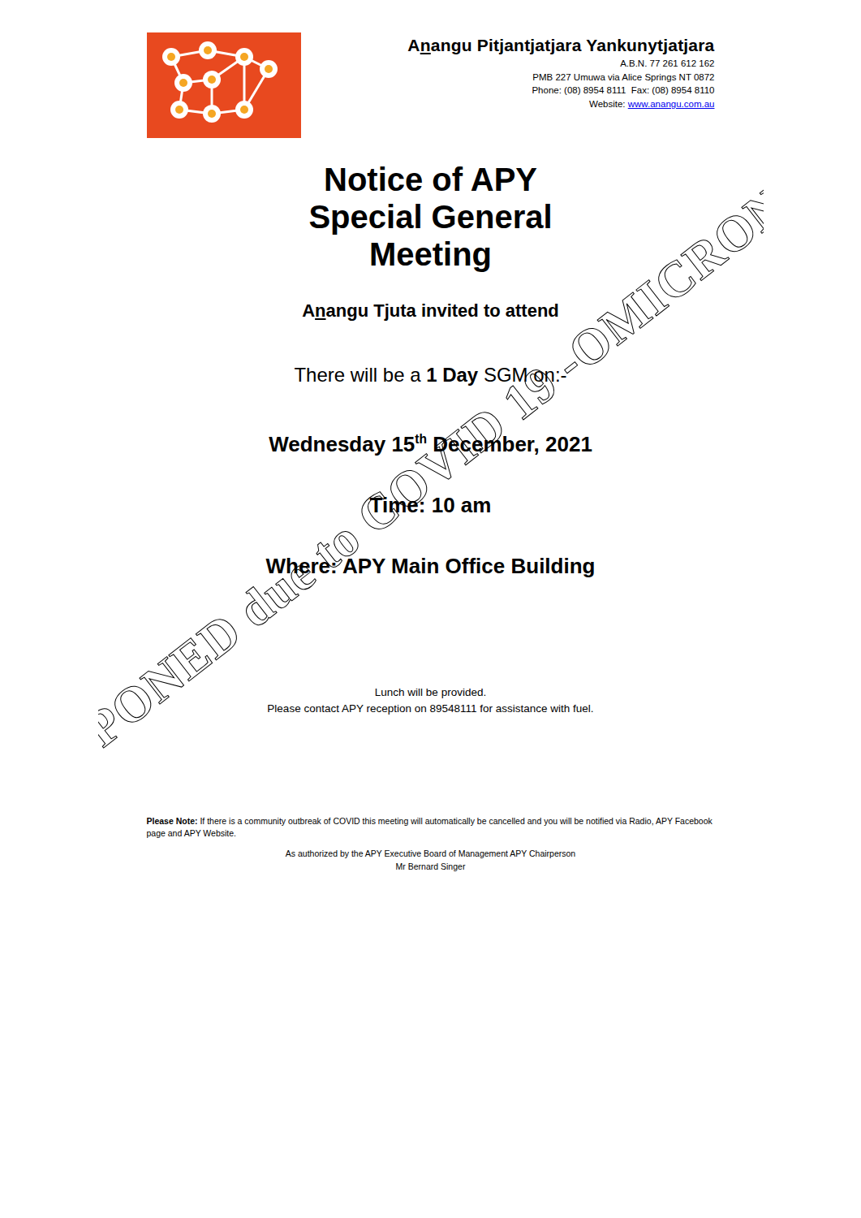Anangu Pitjantjatjara Yankunytjatjara
A.B.N. 77 261 612 162
PMB 227 Umuwa via Alice Springs NT 0872
Phone: (08) 8954 8111 Fax: (08) 8954 8110
Website: www.anangu.com.au
Notice of APY
Special General
Meeting
Anangu Tjuta invited to attend
There will be a 1 Day SGM on:-
Wednesday 15th December, 2021
Time: 10 am
Where: APY Main Office Building
Lunch will be provided.
Please contact APY reception on 89548111 for assistance with fuel.
Please Note: If there is a community outbreak of COVID this meeting will automatically be cancelled and you will be notified via Radio, APY Facebook page and APY Website.
As authorized by the APY Executive Board of Management APY Chairperson
Mr Bernard Singer
POSTPONED due to COVID 19 -OMICRON risks